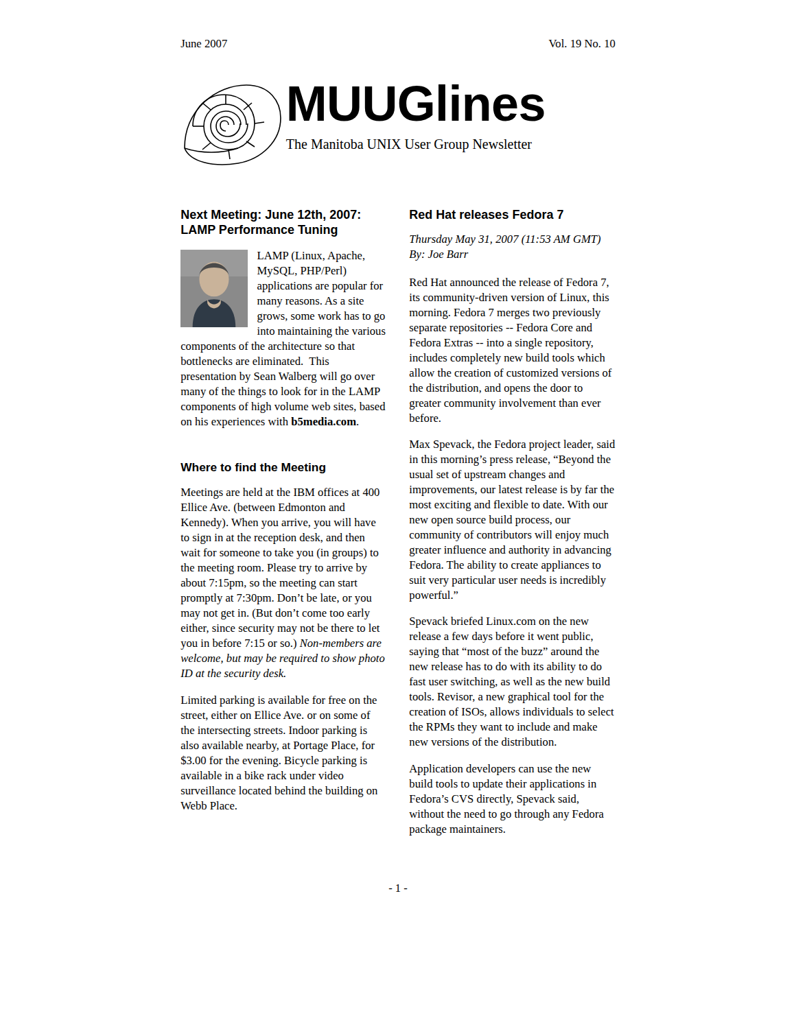June 2007 Vol. 19 No. 10
MUUGlines
The Manitoba UNIX User Group Newsletter
Next Meeting: June 12th, 2007:
LAMP Performance Tuning
LAMP (Linux, Apache, MySQL, PHP/Perl) applications are popular for many reasons. As a site grows, some work has to go into maintaining the various components of the architecture so that bottlenecks are eliminated. This presentation by Sean Walberg will go over many of the things to look for in the LAMP components of high volume web sites, based on his experiences with b5media.com.
Where to find the Meeting
Meetings are held at the IBM offices at 400 Ellice Ave. (between Edmonton and Kennedy). When you arrive, you will have to sign in at the reception desk, and then wait for someone to take you (in groups) to the meeting room. Please try to arrive by about 7:15pm, so the meeting can start promptly at 7:30pm. Don’t be late, or you may not get in. (But don’t come too early either, since security may not be there to let you in before 7:15 or so.) Non-members are welcome, but may be required to show photo ID at the security desk.
Limited parking is available for free on the street, either on Ellice Ave. or on some of the intersecting streets. Indoor parking is also available nearby, at Portage Place, for $3.00 for the evening. Bicycle parking is available in a bike rack under video surveillance located behind the building on Webb Place.
Red Hat releases Fedora 7
Thursday May 31, 2007 (11:53 AM GMT)
By: Joe Barr
Red Hat announced the release of Fedora 7, its community-driven version of Linux, this morning. Fedora 7 merges two previously separate repositories -- Fedora Core and Fedora Extras -- into a single repository, includes completely new build tools which allow the creation of customized versions of the distribution, and opens the door to greater community involvement than ever before.
Max Spevack, the Fedora project leader, said in this morning’s press release, “Beyond the usual set of upstream changes and improvements, our latest release is by far the most exciting and flexible to date. With our new open source build process, our community of contributors will enjoy much greater influence and authority in advancing Fedora. The ability to create appliances to suit very particular user needs is incredibly powerful.”
Spevack briefed Linux.com on the new release a few days before it went public, saying that “most of the buzz” around the new release has to do with its ability to do fast user switching, as well as the new build tools. Revisor, a new graphical tool for the creation of ISOs, allows individuals to select the RPMs they want to include and make new versions of the distribution.
Application developers can use the new build tools to update their applications in Fedora’s CVS directly, Spevack said, without the need to go through any Fedora package maintainers.
- 1 -